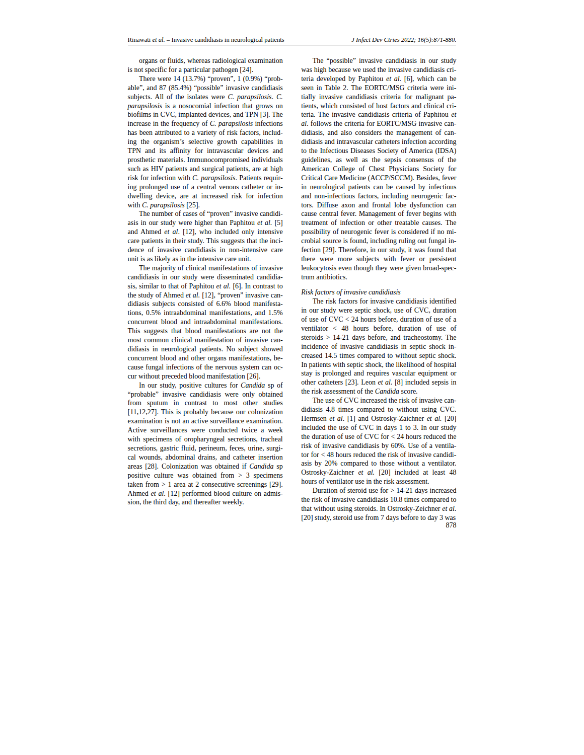Rinawati et al. – Invasive candidiasis in neurological patients
J Infect Dev Ctries 2022; 16(5):871-880.
organs or fluids, whereas radiological examination is not specific for a particular pathogen [24].
There were 14 (13.7%) “proven”, 1 (0.9%) “probable”, and 87 (85.4%) “possible” invasive candidiasis subjects. All of the isolates were C. parapsilosis. C. parapsilosis is a nosocomial infection that grows on biofilms in CVC, implanted devices, and TPN [3]. The increase in the frequency of C. parapsilosis infections has been attributed to a variety of risk factors, including the organism’s selective growth capabilities in TPN and its affinity for intravascular devices and prosthetic materials. Immunocompromised individuals such as HIV patients and surgical patients, are at high risk for infection with C. parapsilosis. Patients requiring prolonged use of a central venous catheter or indwelling device, are at increased risk for infection with C. parapsilosis [25].
The number of cases of “proven” invasive candidiasis in our study were higher than Paphitou et al. [5] and Ahmed et al. [12], who included only intensive care patients in their study. This suggests that the incidence of invasive candidiasis in non-intensive care unit is as likely as in the intensive care unit.
The majority of clinical manifestations of invasive candidiasis in our study were disseminated candidiasis, similar to that of Paphitou et al. [6]. In contrast to the study of Ahmed et al. [12], “proven” invasive candidiasis subjects consisted of 6.6% blood manifestations, 0.5% intraabdominal manifestations, and 1.5% concurrent blood and intraabdominal manifestations. This suggests that blood manifestations are not the most common clinical manifestation of invasive candidiasis in neurological patients. No subject showed concurrent blood and other organs manifestations, because fungal infections of the nervous system can occur without preceded blood manifestation [26].
In our study, positive cultures for Candida sp of “probable” invasive candidiasis were only obtained from sputum in contrast to most other studies [11,12,27]. This is probably because our colonization examination is not an active surveillance examination. Active surveillances were conducted twice a week with specimens of oropharyngeal secretions, tracheal secretions, gastric fluid, perineum, feces, urine, surgical wounds, abdominal drains, and catheter insertion areas [28]. Colonization was obtained if Candida sp positive culture was obtained from > 3 specimens taken from > 1 area at 2 consecutive screenings [29]. Ahmed et al. [12] performed blood culture on admission, the third day, and thereafter weekly.
The “possible” invasive candidiasis in our study was high because we used the invasive candidiasis criteria developed by Paphitou et al. [6], which can be seen in Table 2. The EORTC/MSG criteria were initially invasive candidiasis criteria for malignant patients, which consisted of host factors and clinical criteria. The invasive candidiasis criteria of Paphitou et al. follows the criteria for EORTC/MSG invasive candidiasis, and also considers the management of candidiasis and intravascular catheters infection according to the Infectious Diseases Society of America (IDSA) guidelines, as well as the sepsis consensus of the American College of Chest Physicians Society for Critical Care Medicine (ACCP/SCCM). Besides, fever in neurological patients can be caused by infectious and non-infectious factors, including neurogenic factors. Diffuse axon and frontal lobe dysfunction can cause central fever. Management of fever begins with treatment of infection or other treatable causes. The possibility of neurogenic fever is considered if no microbial source is found, including ruling out fungal infection [29]. Therefore, in our study, it was found that there were more subjects with fever or persistent leukocytosis even though they were given broad-spectrum antibiotics.
Risk factors of invasive candidiasis
The risk factors for invasive candidiasis identified in our study were septic shock, use of CVC, duration of use of CVC < 24 hours before, duration of use of a ventilator < 48 hours before, duration of use of steroids > 14-21 days before, and tracheostomy. The incidence of invasive candidiasis in septic shock increased 14.5 times compared to without septic shock. In patients with septic shock, the likelihood of hospital stay is prolonged and requires vascular equipment or other catheters [23]. Leon et al. [8] included sepsis in the risk assessment of the Candida score.
The use of CVC increased the risk of invasive candidiasis 4.8 times compared to without using CVC. Hermsen et al. [1] and Ostrosky-Zaichner et al. [20] included the use of CVC in days 1 to 3. In our study the duration of use of CVC for < 24 hours reduced the risk of invasive candidiasis by 60%. Use of a ventilator for < 48 hours reduced the risk of invasive candidiasis by 20% compared to those without a ventilator. Ostrosky-Zaichner et al. [20] included at least 48 hours of ventilator use in the risk assessment.
Duration of steroid use for > 14-21 days increased the risk of invasive candidiasis 10.8 times compared to that without using steroids. In Ostrosky-Zeichner et al. [20] study, steroid use from 7 days before to day 3 was
878